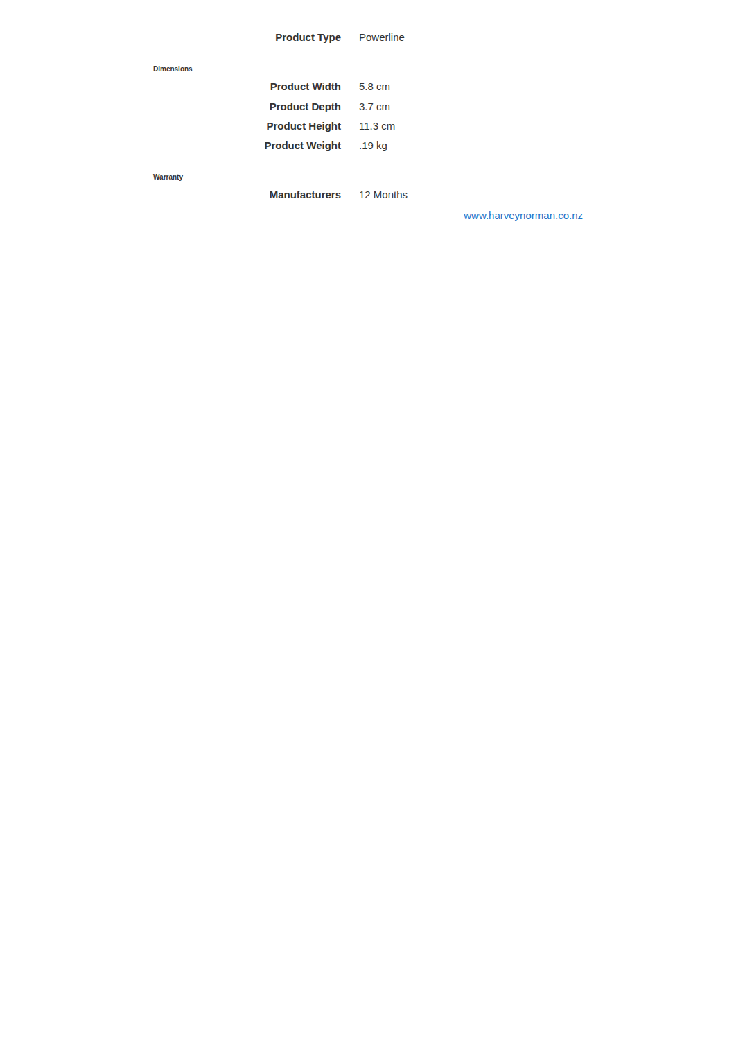| Product Type | Powerline |
Dimensions
| Product Width | 5.8 cm |
| Product Depth | 3.7 cm |
| Product Height | 11.3 cm |
| Product Weight | .19 kg |
Warranty
| Manufacturers | 12 Months |
www.harveynorman.co.nz